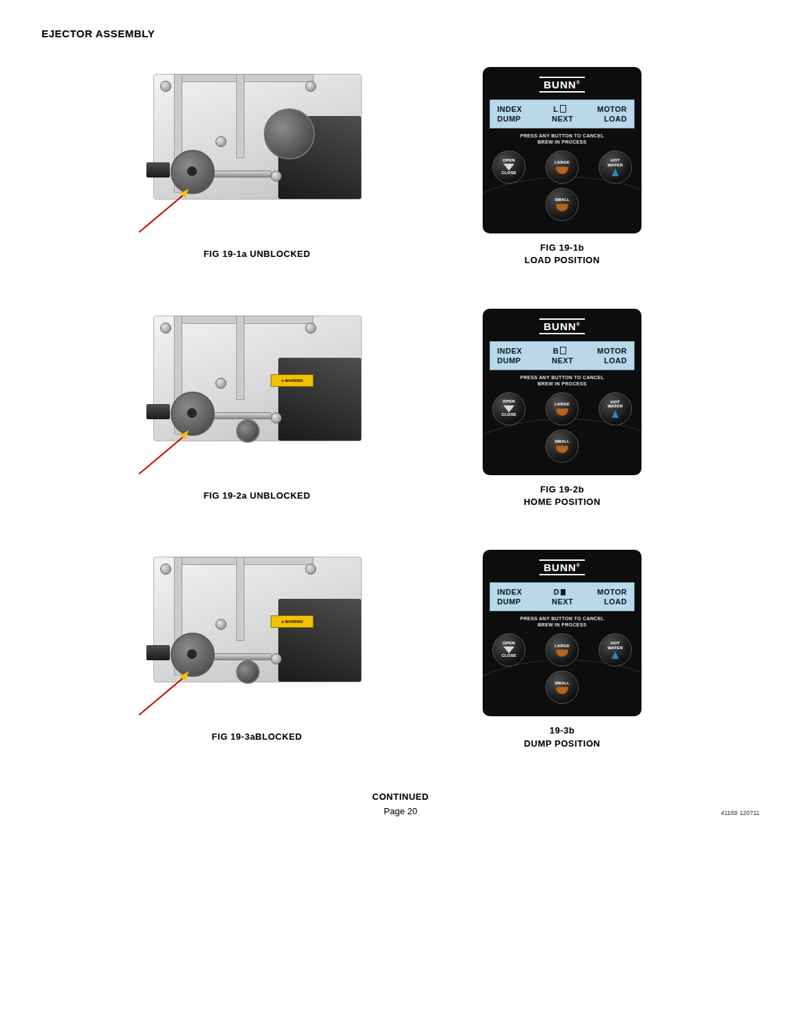EJECTOR ASSEMBLY
FIG 19-1a UNBLOCKED
BUNN®
INDEX L MOTOR
DUMP NEXT LOAD
PRESS ANY BUTTON TO CANCEL
BREW IN PROCESS
OPEN
CLOSE
LARGE
HOT
WATER
SMALL
FIG 19-1b
LOAD POSITION
⚠ WARNING
FIG 19-2a UNBLOCKED
BUNN®
INDEX B MOTOR
DUMP NEXT LOAD
PRESS ANY BUTTON TO CANCEL
BREW IN PROCESS
OPEN
CLOSE
LARGE
HOT
WATER
SMALL
FIG 19-2b
HOME POSITION
⚠ WARNING
FIG 19-3aBLOCKED
BUNN®
INDEX D MOTOR
DUMP NEXT LOAD
PRESS ANY BUTTON TO CANCEL
BREW IN PROCESS
OPEN
CLOSE
LARGE
HOT
WATER
SMALL
19-3b
DUMP POSITION
CONTINUED
Page 20
41169 120711